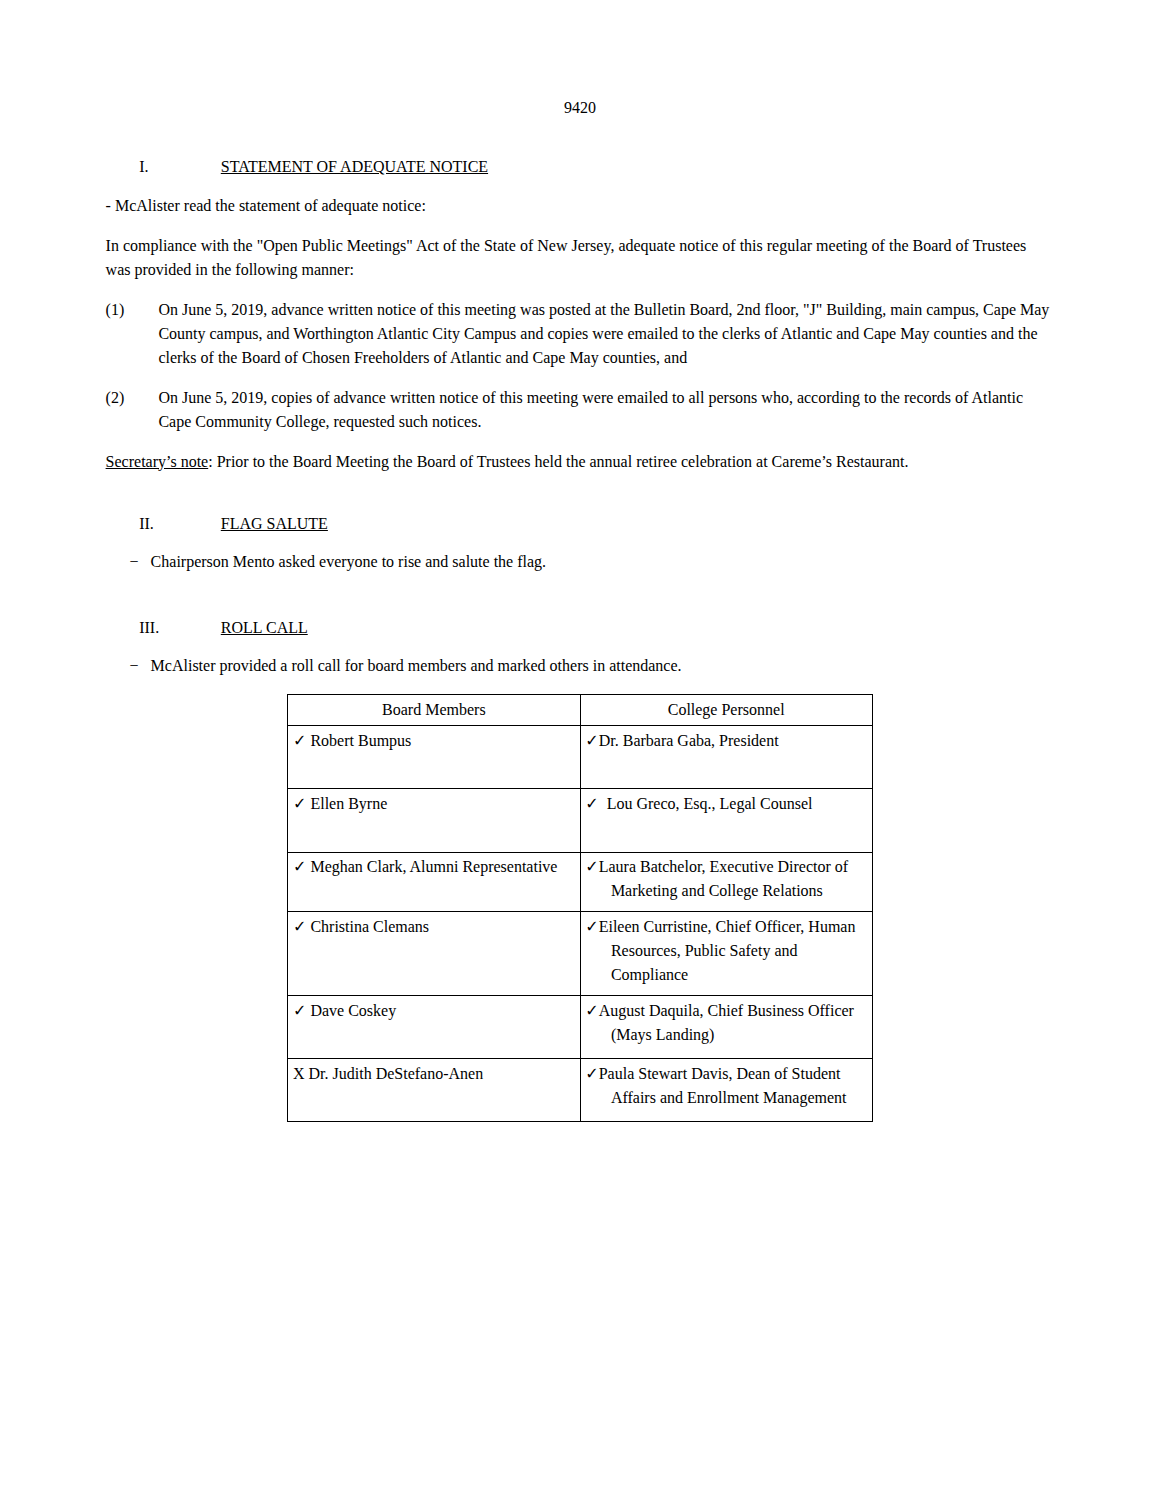9420
I. STATEMENT OF ADEQUATE NOTICE
- McAlister read the statement of adequate notice:
In compliance with the "Open Public Meetings" Act of the State of New Jersey, adequate notice of this regular meeting of the Board of Trustees was provided in the following manner:
(1) On June 5, 2019, advance written notice of this meeting was posted at the Bulletin Board, 2nd floor, "J" Building, main campus, Cape May County campus, and Worthington Atlantic City Campus and copies were emailed to the clerks of Atlantic and Cape May counties and the clerks of the Board of Chosen Freeholders of Atlantic and Cape May counties, and
(2) On June 5, 2019, copies of advance written notice of this meeting were emailed to all persons who, according to the records of Atlantic Cape Community College, requested such notices.
Secretary’s note: Prior to the Board Meeting the Board of Trustees held the annual retiree celebration at Careme’s Restaurant.
II. FLAG SALUTE
− Chairperson Mento asked everyone to rise and salute the flag.
III. ROLL CALL
− McAlister provided a roll call for board members and marked others in attendance.
| Board Members | College Personnel |
| --- | --- |
| ✓ Robert Bumpus | ✓ Dr. Barbara Gaba, President |
| ✓ Ellen Byrne | ✓ Lou Greco, Esq., Legal Counsel |
| ✓ Meghan Clark, Alumni Representative | ✓ Laura Batchelor, Executive Director of Marketing and College Relations |
| ✓ Christina Clemans | ✓ Eileen Curristine, Chief Officer, Human Resources, Public Safety and Compliance |
| ✓ Dave Coskey | ✓ August Daquila, Chief Business Officer (Mays Landing) |
| X Dr. Judith DeStefano-Anen | ✓ Paula Stewart Davis, Dean of Student Affairs and Enrollment Management |